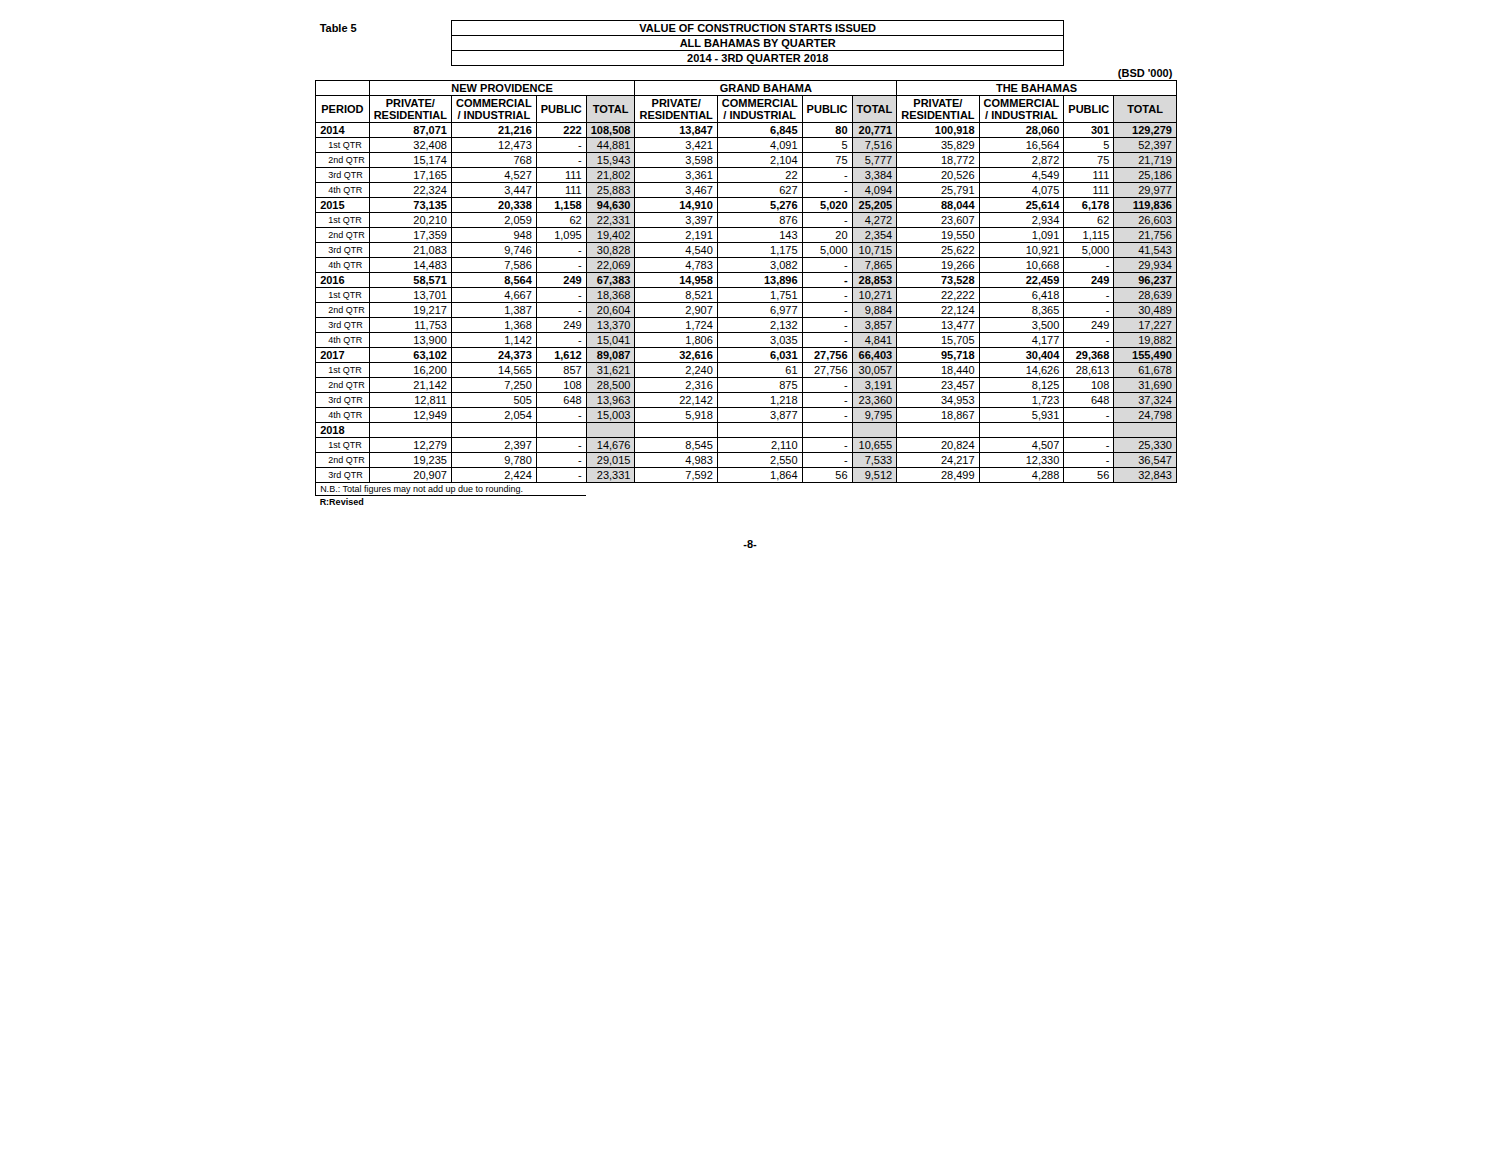| Table 5 | | VALUE OF CONSTRUCTION STARTS ISSUED | | | |
| | | ALL BAHAMAS BY QUARTER | | | |
| | | 2014 - 3RD QUARTER 2018 | | | |
| | | | | | | | | | | | | (BSD '000) |
| | NEW PROVIDENCE | GRAND BAHAMA | THE BAHAMAS |
| PERIOD | PRIVATE/ RESIDENTIAL | COMMERCIAL / INDUSTRIAL | PUBLIC | TOTAL | PRIVATE/ RESIDENTIAL | COMMERCIAL / INDUSTRIAL | PUBLIC | TOTAL | PRIVATE/ RESIDENTIAL | COMMERCIAL / INDUSTRIAL | PUBLIC | TOTAL |
| 2014 | 87,071 | 21,216 | 222 | 108,508 | 13,847 | 6,845 | 80 | 20,771 | 100,918 | 28,060 | 301 | 129,279 |
| 1st QTR | 32,408 | 12,473 | - | 44,881 | 3,421 | 4,091 | 5 | 7,516 | 35,829 | 16,564 | 5 | 52,397 |
| 2nd QTR | 15,174 | 768 | - | 15,943 | 3,598 | 2,104 | 75 | 5,777 | 18,772 | 2,872 | 75 | 21,719 |
| 3rd QTR | 17,165 | 4,527 | 111 | 21,802 | 3,361 | 22 | - | 3,384 | 20,526 | 4,549 | 111 | 25,186 |
| 4th QTR | 22,324 | 3,447 | 111 | 25,883 | 3,467 | 627 | - | 4,094 | 25,791 | 4,075 | 111 | 29,977 |
| 2015 | 73,135 | 20,338 | 1,158 | 94,630 | 14,910 | 5,276 | 5,020 | 25,205 | 88,044 | 25,614 | 6,178 | 119,836 |
| 1st QTR | 20,210 | 2,059 | 62 | 22,331 | 3,397 | 876 | - | 4,272 | 23,607 | 2,934 | 62 | 26,603 |
| 2nd QTR | 17,359 | 948 | 1,095 | 19,402 | 2,191 | 143 | 20 | 2,354 | 19,550 | 1,091 | 1,115 | 21,756 |
| 3rd QTR | 21,083 | 9,746 | - | 30,828 | 4,540 | 1,175 | 5,000 | 10,715 | 25,622 | 10,921 | 5,000 | 41,543 |
| 4th QTR | 14,483 | 7,586 | - | 22,069 | 4,783 | 3,082 | - | 7,865 | 19,266 | 10,668 | - | 29,934 |
| 2016 | 58,571 | 8,564 | 249 | 67,383 | 14,958 | 13,896 | - | 28,853 | 73,528 | 22,459 | 249 | 96,237 |
| 1st QTR | 13,701 | 4,667 | - | 18,368 | 8,521 | 1,751 | - | 10,271 | 22,222 | 6,418 | - | 28,639 |
| 2nd QTR | 19,217 | 1,387 | - | 20,604 | 2,907 | 6,977 | - | 9,884 | 22,124 | 8,365 | - | 30,489 |
| 3rd QTR | 11,753 | 1,368 | 249 | 13,370 | 1,724 | 2,132 | - | 3,857 | 13,477 | 3,500 | 249 | 17,227 |
| 4th QTR | 13,900 | 1,142 | - | 15,041 | 1,806 | 3,035 | - | 4,841 | 15,705 | 4,177 | - | 19,882 |
| 2017 | 63,102 | 24,373 | 1,612 | 89,087 | 32,616 | 6,031 | 27,756 | 66,403 | 95,718 | 30,404 | 29,368 | 155,490 |
| 1st QTR | 16,200 | 14,565 | 857 | 31,621 | 2,240 | 61 | 27,756 | 30,057 | 18,440 | 14,626 | 28,613 | 61,678 |
| 2nd QTR | 21,142 | 7,250 | 108 | 28,500 | 2,316 | 875 | - | 3,191 | 23,457 | 8,125 | 108 | 31,690 |
| 3rd QTR | 12,811 | 505 | 648 | 13,963 | 22,142 | 1,218 | - | 23,360 | 34,953 | 1,723 | 648 | 37,324 |
| 4th QTR | 12,949 | 2,054 | - | 15,003 | 5,918 | 3,877 | - | 9,795 | 18,867 | 5,931 | - | 24,798 |
| 2018 | | | | | | | | | | | | |
| 1st QTR | 12,279 | 2,397 | - | 14,676 | 8,545 | 2,110 | - | 10,655 | 20,824 | 4,507 | - | 25,330 |
| 2nd QTR | 19,235 | 9,780 | - | 29,015 | 4,983 | 2,550 | - | 7,533 | 24,217 | 12,330 | - | 36,547 |
| 3rd QTR | 20,907 | 2,424 | - | 23,331 | 7,592 | 1,864 | 56 | 9,512 | 28,499 | 4,288 | 56 | 32,843 |
| N.B.: Total figures may not add up due to rounding. | | | | | | | | | |
| R:Revised |
-8-